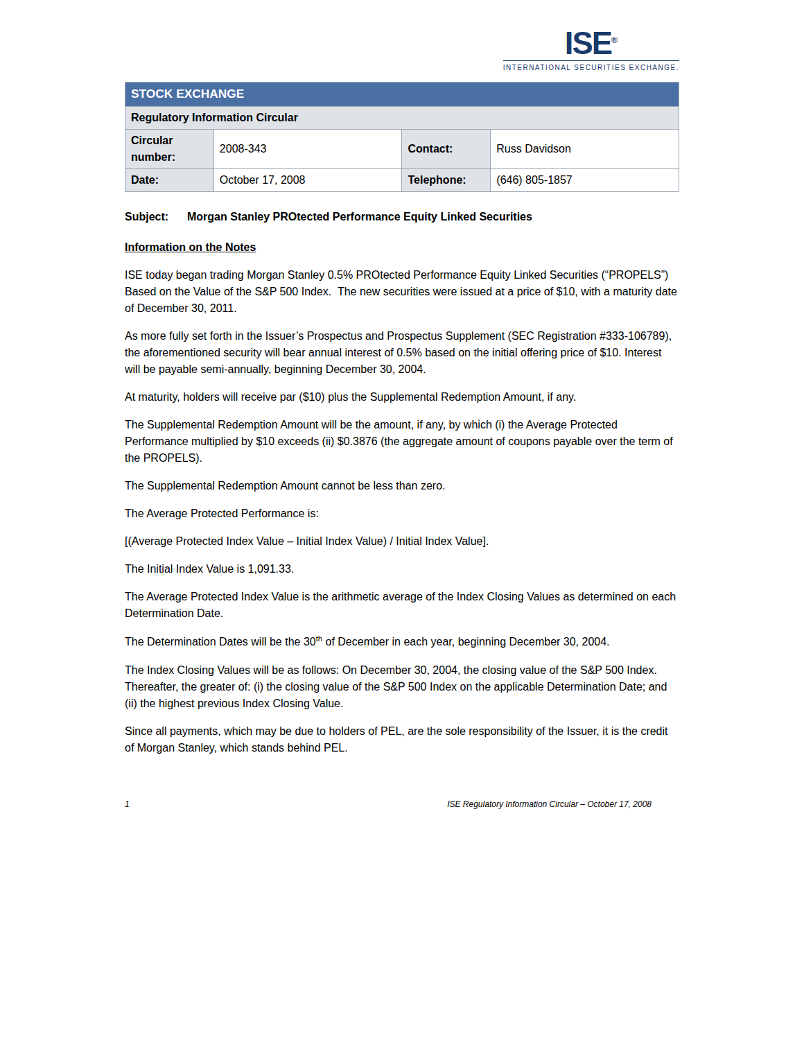ISE®
INTERNATIONAL SECURITIES EXCHANGE.
| STOCK EXCHANGE |
| Regulatory Information Circular |
| Circular number: | 2008-343 | Contact: | Russ Davidson |
| Date: | October 17, 2008 | Telephone: | (646) 805-1857 |
Subject: Morgan Stanley PROtected Performance Equity Linked Securities
Information on the Notes
ISE today began trading Morgan Stanley 0.5% PROtected Performance Equity Linked Securities (“PROPELS”) Based on the Value of the S&P 500 Index. The new securities were issued at a price of $10, with a maturity date of December 30, 2011.
As more fully set forth in the Issuer’s Prospectus and Prospectus Supplement (SEC Registration #333-106789), the aforementioned security will bear annual interest of 0.5% based on the initial offering price of $10. Interest will be payable semi-annually, beginning December 30, 2004.
At maturity, holders will receive par ($10) plus the Supplemental Redemption Amount, if any.
The Supplemental Redemption Amount will be the amount, if any, by which (i) the Average Protected Performance multiplied by $10 exceeds (ii) $0.3876 (the aggregate amount of coupons payable over the term of the PROPELS).
The Supplemental Redemption Amount cannot be less than zero.
The Average Protected Performance is:
[(Average Protected Index Value – Initial Index Value) / Initial Index Value].
The Initial Index Value is 1,091.33.
The Average Protected Index Value is the arithmetic average of the Index Closing Values as determined on each Determination Date.
The Determination Dates will be the 30th of December in each year, beginning December 30, 2004.
The Index Closing Values will be as follows: On December 30, 2004, the closing value of the S&P 500 Index. Thereafter, the greater of: (i) the closing value of the S&P 500 Index on the applicable Determination Date; and (ii) the highest previous Index Closing Value.
Since all payments, which may be due to holders of PEL, are the sole responsibility of the Issuer, it is the credit of Morgan Stanley, which stands behind PEL.
1 ISE Regulatory Information Circular – October 17, 2008